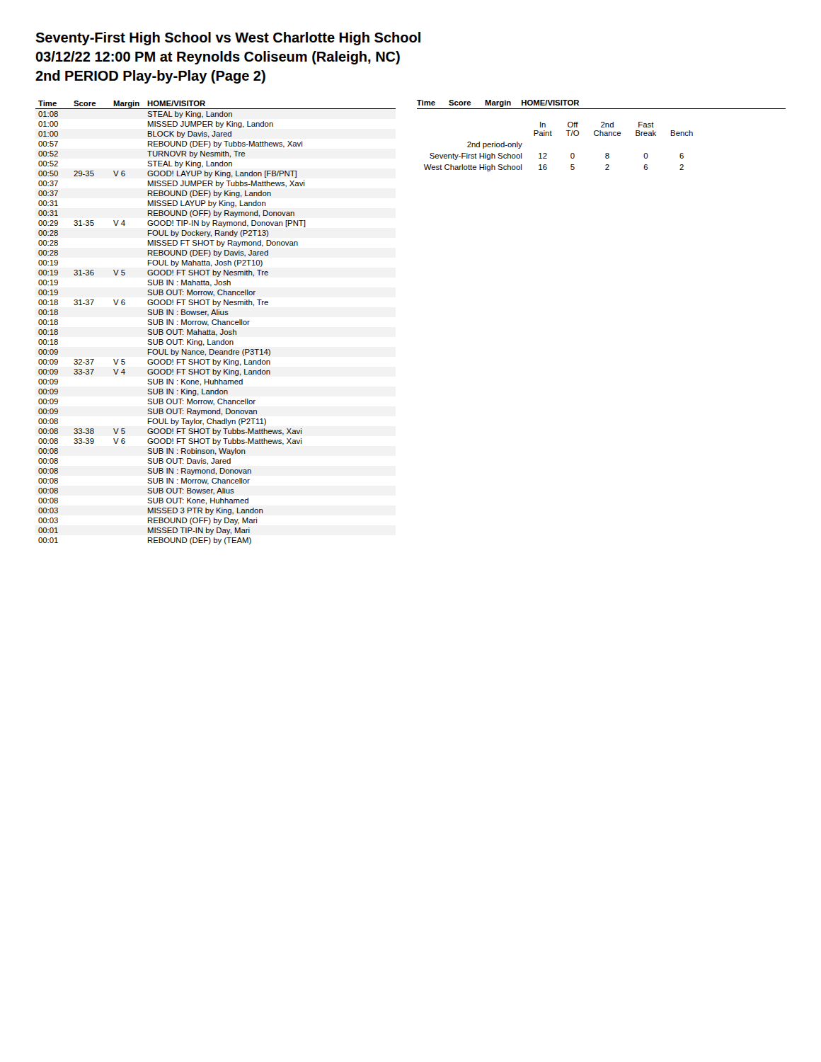Seventy-First High School vs West Charlotte High School
03/12/22 12:00 PM at Reynolds Coliseum (Raleigh, NC)
2nd PERIOD Play-by-Play (Page 2)
| Time | Score | Margin | HOME/VISITOR |
| --- | --- | --- | --- |
| 01:08 | | | STEAL by King, Landon |
| 01:00 | | | MISSED JUMPER by King, Landon |
| 01:00 | | | BLOCK by Davis, Jared |
| 00:57 | | | REBOUND (DEF) by Tubbs-Matthews, Xavi |
| 00:52 | | | TURNOVR by Nesmith, Tre |
| 00:52 | | | STEAL by King, Landon |
| 00:50 | 29-35 | V 6 | GOOD! LAYUP by King, Landon [FB/PNT] |
| 00:37 | | | MISSED JUMPER by Tubbs-Matthews, Xavi |
| 00:37 | | | REBOUND (DEF) by King, Landon |
| 00:31 | | | MISSED LAYUP by King, Landon |
| 00:31 | | | REBOUND (OFF) by Raymond, Donovan |
| 00:29 | 31-35 | V 4 | GOOD! TIP-IN by Raymond, Donovan [PNT] |
| 00:28 | | | FOUL by Dockery, Randy (P2T13) |
| 00:28 | | | MISSED FT SHOT by Raymond, Donovan |
| 00:28 | | | REBOUND (DEF) by Davis, Jared |
| 00:19 | | | FOUL by Mahatta, Josh (P2T10) |
| 00:19 | 31-36 | V 5 | GOOD! FT SHOT by Nesmith, Tre |
| 00:19 | | | SUB IN : Mahatta, Josh |
| 00:19 | | | SUB OUT: Morrow, Chancellor |
| 00:18 | 31-37 | V 6 | GOOD! FT SHOT by Nesmith, Tre |
| 00:18 | | | SUB IN : Bowser, Alius |
| 00:18 | | | SUB IN : Morrow, Chancellor |
| 00:18 | | | SUB OUT: Mahatta, Josh |
| 00:18 | | | SUB OUT: King, Landon |
| 00:09 | | | FOUL by Nance, Deandre (P3T14) |
| 00:09 | 32-37 | V 5 | GOOD! FT SHOT by King, Landon |
| 00:09 | 33-37 | V 4 | GOOD! FT SHOT by King, Landon |
| 00:09 | | | SUB IN : Kone, Huhhamed |
| 00:09 | | | SUB IN : King, Landon |
| 00:09 | | | SUB OUT: Morrow, Chancellor |
| 00:09 | | | SUB OUT: Raymond, Donovan |
| 00:08 | | | FOUL by Taylor, Chadlyn (P2T11) |
| 00:08 | 33-38 | V 5 | GOOD! FT SHOT by Tubbs-Matthews, Xavi |
| 00:08 | 33-39 | V 6 | GOOD! FT SHOT by Tubbs-Matthews, Xavi |
| 00:08 | | | SUB IN : Robinson, Waylon |
| 00:08 | | | SUB OUT: Davis, Jared |
| 00:08 | | | SUB IN : Raymond, Donovan |
| 00:08 | | | SUB IN : Morrow, Chancellor |
| 00:08 | | | SUB OUT: Bowser, Alius |
| 00:08 | | | SUB OUT: Kone, Huhhamed |
| 00:03 | | | MISSED 3 PTR by King, Landon |
| 00:03 | | | REBOUND (OFF) by Day, Mari |
| 00:01 | | | MISSED TIP-IN by Day, Mari |
| 00:01 | | | REBOUND (DEF) by (TEAM) |
Time Score Margin HOME/VISITOR
| | In Paint | Off T/O | 2nd Chance | Fast Break | Bench |
| 2nd period-only | | | | | |
| Seventy-First High School | 12 | 0 | 8 | 0 | 6 |
| West Charlotte High School | 16 | 5 | 2 | 6 | 2 |